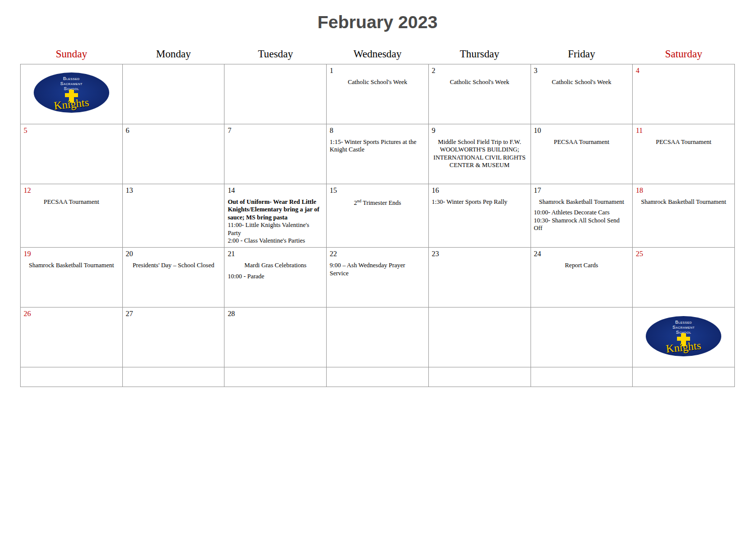February 2023
| Sunday | Monday | Tuesday | Wednesday | Thursday | Friday | Saturday |
| --- | --- | --- | --- | --- | --- | --- |
| Blessed Sacrament School Knights | | | 1 Catholic School's Week | 2 Catholic School's Week | 3 Catholic School's Week | 4 |
| 5 | 6 | 7 | 8 1:15- Winter Sports Pictures at the Knight Castle | 9 Middle School Field Trip to F.W. WOOLWORTH'S BUILDING; INTERNATIONAL CIVIL RIGHTS CENTER & MUSEUM | 10 PECSAA Tournament | 11 PECSAA Tournament |
| 12 PECSAA Tournament | 13 | 14 Out of Uniform- Wear Red Little Knights/Elementary bring a jar of sauce; MS bring pasta 11:00- Little Knights Valentine's Party 2:00 - Class Valentine's Parties | 15 2 nd Trimester Ends | 16 1:30- Winter Sports Pep Rally | 17 Shamrock Basketball Tournament 10:00- Athletes Decorate Cars 10:30- Shamrock All School Send Off | 18 Shamrock Basketball Tournament |
| 19 Shamrock Basketball Tournament | 20 Presidents' Day – School Closed | 21 Mardi Gras Celebrations 10:00 - Parade | 22 9:00 – Ash Wednesday Prayer Service | 23 | 24 Report Cards | 25 |
| 26 | 27 | 28 | | | | Blessed Sacrament School Knights |